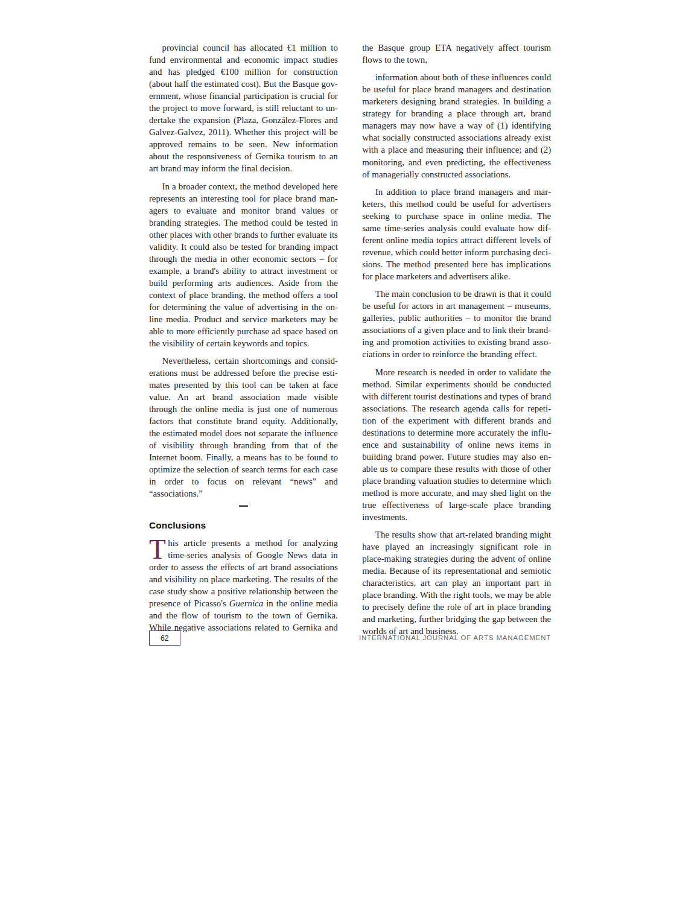provincial council has allocated €1 million to fund environmental and economic impact studies and has pledged €100 million for construction (about half the estimated cost). But the Basque government, whose financial participation is crucial for the project to move forward, is still reluctant to undertake the expansion (Plaza, González-Flores and Galvez-Galvez, 2011). Whether this project will be approved remains to be seen. New information about the responsiveness of Gernika tourism to an art brand may inform the final decision.
In a broader context, the method developed here represents an interesting tool for place brand managers to evaluate and monitor brand values or branding strategies. The method could be tested in other places with other brands to further evaluate its validity. It could also be tested for branding impact through the media in other economic sectors – for example, a brand's ability to attract investment or build performing arts audiences. Aside from the context of place branding, the method offers a tool for determining the value of advertising in the online media. Product and service marketers may be able to more efficiently purchase ad space based on the visibility of certain keywords and topics.
Nevertheless, certain shortcomings and considerations must be addressed before the precise estimates presented by this tool can be taken at face value. An art brand association made visible through the online media is just one of numerous factors that constitute brand equity. Additionally, the estimated model does not separate the influence of visibility through branding from that of the Internet boom. Finally, a means has to be found to optimize the selection of search terms for each case in order to focus on relevant “news” and “associations.”
Conclusions
This article presents a method for analyzing time-series analysis of Google News data in order to assess the effects of art brand associations and visibility on place marketing. The results of the case study show a positive relationship between the presence of Picasso's Guernica in the online media and the flow of tourism to the town of Gernika. While negative associations related to Gernika and the Basque group ETA negatively affect tourism flows to the town,
information about both of these influences could be useful for place brand managers and destination marketers designing brand strategies. In building a strategy for branding a place through art, brand managers may now have a way of (1) identifying what socially constructed associations already exist with a place and measuring their influence; and (2) monitoring, and even predicting, the effectiveness of managerially constructed associations.
In addition to place brand managers and marketers, this method could be useful for advertisers seeking to purchase space in online media. The same time-series analysis could evaluate how different online media topics attract different levels of revenue, which could better inform purchasing decisions. The method presented here has implications for place marketers and advertisers alike.
The main conclusion to be drawn is that it could be useful for actors in art management – museums, galleries, public authorities – to monitor the brand associations of a given place and to link their branding and promotion activities to existing brand associations in order to reinforce the branding effect.
More research is needed in order to validate the method. Similar experiments should be conducted with different tourist destinations and types of brand associations. The research agenda calls for repetition of the experiment with different brands and destinations to determine more accurately the influence and sustainability of online news items in building brand power. Future studies may also enable us to compare these results with those of other place branding valuation studies to determine which method is more accurate, and may shed light on the true effectiveness of large-scale place branding investments.
The results show that art-related branding might have played an increasingly significant role in place-making strategies during the advent of online media. Because of its representational and semiotic characteristics, art can play an important part in place branding. With the right tools, we may be able to precisely define the role of art in place branding and marketing, further bridging the gap between the worlds of art and business.
62
International Journal of Arts Management